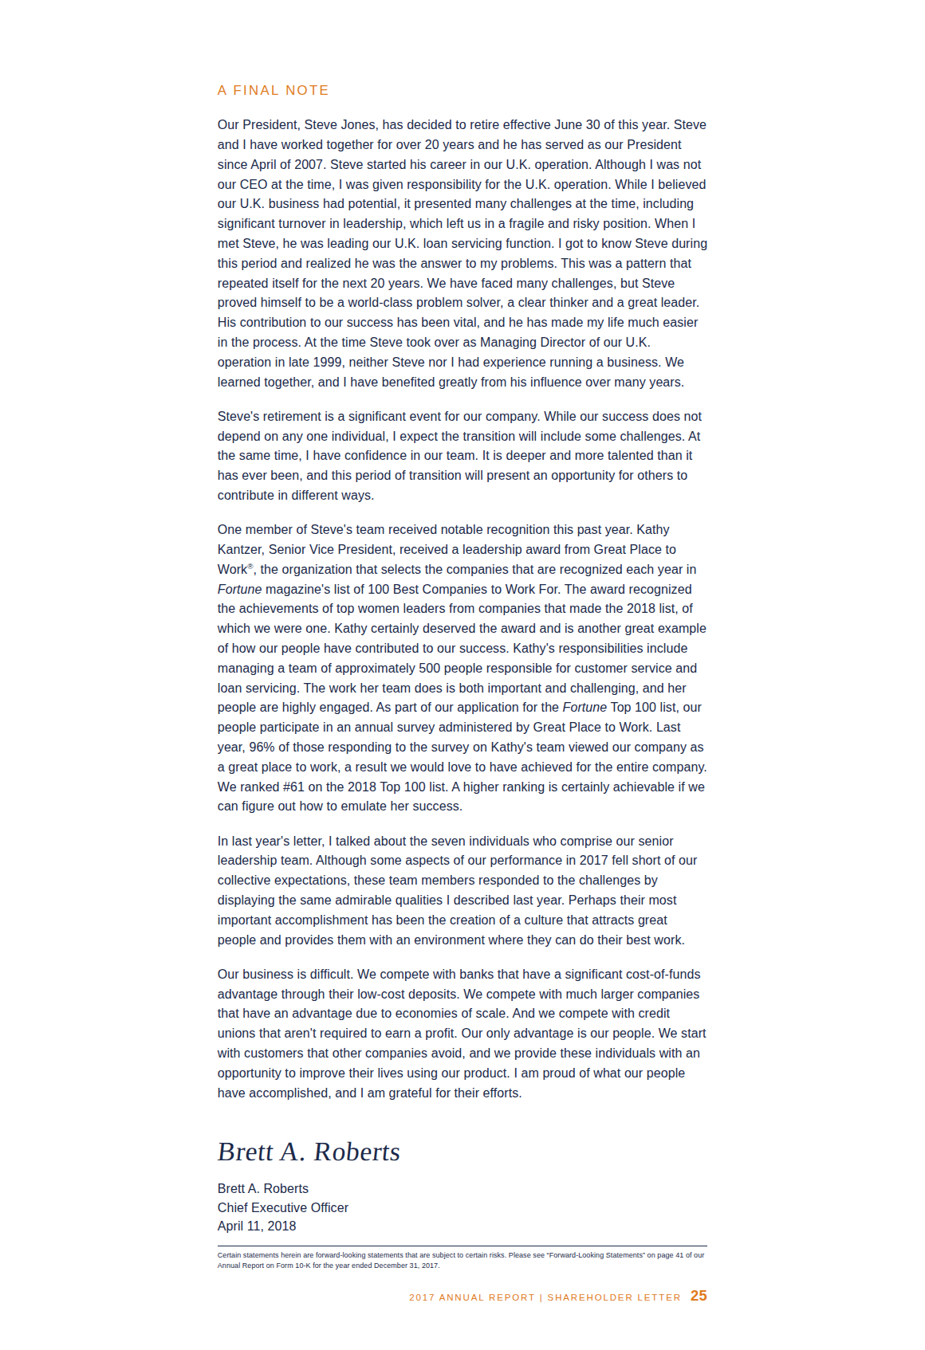A Final Note
Our President, Steve Jones, has decided to retire effective June 30 of this year. Steve and I have worked together for over 20 years and he has served as our President since April of 2007. Steve started his career in our U.K. operation. Although I was not our CEO at the time, I was given responsibility for the U.K. operation. While I believed our U.K. business had potential, it presented many challenges at the time, including significant turnover in leadership, which left us in a fragile and risky position. When I met Steve, he was leading our U.K. loan servicing function. I got to know Steve during this period and realized he was the answer to my problems. This was a pattern that repeated itself for the next 20 years. We have faced many challenges, but Steve proved himself to be a world-class problem solver, a clear thinker and a great leader. His contribution to our success has been vital, and he has made my life much easier in the process. At the time Steve took over as Managing Director of our U.K. operation in late 1999, neither Steve nor I had experience running a business. We learned together, and I have benefited greatly from his influence over many years.
Steve's retirement is a significant event for our company. While our success does not depend on any one individual, I expect the transition will include some challenges. At the same time, I have confidence in our team. It is deeper and more talented than it has ever been, and this period of transition will present an opportunity for others to contribute in different ways.
One member of Steve's team received notable recognition this past year. Kathy Kantzer, Senior Vice President, received a leadership award from Great Place to Work®, the organization that selects the companies that are recognized each year in Fortune magazine's list of 100 Best Companies to Work For. The award recognized the achievements of top women leaders from companies that made the 2018 list, of which we were one. Kathy certainly deserved the award and is another great example of how our people have contributed to our success. Kathy's responsibilities include managing a team of approximately 500 people responsible for customer service and loan servicing. The work her team does is both important and challenging, and her people are highly engaged. As part of our application for the Fortune Top 100 list, our people participate in an annual survey administered by Great Place to Work. Last year, 96% of those responding to the survey on Kathy's team viewed our company as a great place to work, a result we would love to have achieved for the entire company. We ranked #61 on the 2018 Top 100 list. A higher ranking is certainly achievable if we can figure out how to emulate her success.
In last year's letter, I talked about the seven individuals who comprise our senior leadership team. Although some aspects of our performance in 2017 fell short of our collective expectations, these team members responded to the challenges by displaying the same admirable qualities I described last year. Perhaps their most important accomplishment has been the creation of a culture that attracts great people and provides them with an environment where they can do their best work.
Our business is difficult. We compete with banks that have a significant cost-of-funds advantage through their low-cost deposits. We compete with much larger companies that have an advantage due to economies of scale. And we compete with credit unions that aren't required to earn a profit. Our only advantage is our people. We start with customers that other companies avoid, and we provide these individuals with an opportunity to improve their lives using our product. I am proud of what our people have accomplished, and I am grateful for their efforts.
Brett A. Roberts
Brett A. Roberts
Chief Executive Officer
April 11, 2018
Certain statements herein are forward-looking statements that are subject to certain risks. Please see “Forward-Looking Statements” on page 41 of our Annual Report on Form 10-K for the year ended December 31, 2017.
2017 Annual Report | Shareholder Letter 25